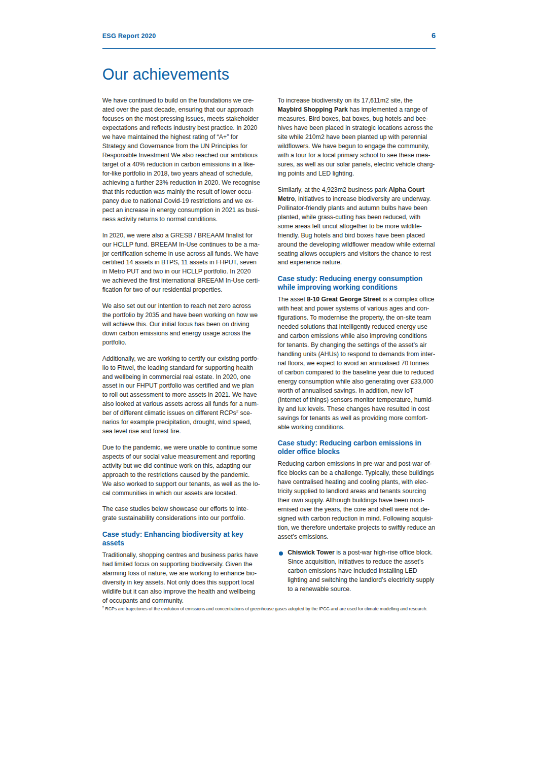ESG Report 2020 6
Our achievements
We have continued to build on the foundations we created over the past decade, ensuring that our approach focuses on the most pressing issues, meets stakeholder expectations and reflects industry best practice. In 2020 we have maintained the highest rating of “A+” for Strategy and Governance from the UN Principles for Responsible Investment We also reached our ambitious target of a 40% reduction in carbon emissions in a like-for-like portfolio in 2018, two years ahead of schedule, achieving a further 23% reduction in 2020. We recognise that this reduction was mainly the result of lower occupancy due to national Covid-19 restrictions and we expect an increase in energy consumption in 2021 as business activity returns to normal conditions.
In 2020, we were also a GRESB / BREAAM finalist for our HCLLP fund. BREEAM In-Use continues to be a major certification scheme in use across all funds. We have certified 14 assets in BTPS, 11 assets in FHPUT, seven in Metro PUT and two in our HCLLP portfolio. In 2020 we achieved the first international BREEAM In-Use certification for two of our residential properties.
We also set out our intention to reach net zero across the portfolio by 2035 and have been working on how we will achieve this. Our initial focus has been on driving down carbon emissions and energy usage across the portfolio.
Additionally, we are working to certify our existing portfolio to Fitwel, the leading standard for supporting health and wellbeing in commercial real estate. In 2020, one asset in our FHPUT portfolio was certified and we plan to roll out assessment to more assets in 2021. We have also looked at various assets across all funds for a number of different climatic issues on different RCPs2 scenarios for example precipitation, drought, wind speed, sea level rise and forest fire.
Due to the pandemic, we were unable to continue some aspects of our social value measurement and reporting activity but we did continue work on this, adapting our approach to the restrictions caused by the pandemic. We also worked to support our tenants, as well as the local communities in which our assets are located.
The case studies below showcase our efforts to integrate sustainability considerations into our portfolio.
Case study: Enhancing biodiversity at key assets
Traditionally, shopping centres and business parks have had limited focus on supporting biodiversity. Given the alarming loss of nature, we are working to enhance biodiversity in key assets. Not only does this support local wildlife but it can also improve the health and wellbeing of occupants and community.
To increase biodiversity on its 17,611m2 site, the Maybird Shopping Park has implemented a range of measures. Bird boxes, bat boxes, bug hotels and beehives have been placed in strategic locations across the site while 210m2 have been planted up with perennial wildflowers. We have begun to engage the community, with a tour for a local primary school to see these measures, as well as our solar panels, electric vehicle charging points and LED lighting.
Similarly, at the 4,923m2 business park Alpha Court Metro, initiatives to increase biodiversity are underway. Pollinator-friendly plants and autumn bulbs have been planted, while grass-cutting has been reduced, with some areas left uncut altogether to be more wildlife-friendly. Bug hotels and bird boxes have been placed around the developing wildflower meadow while external seating allows occupiers and visitors the chance to rest and experience nature.
Case study: Reducing energy consumption while improving working conditions
The asset 8-10 Great George Street is a complex office with heat and power systems of various ages and configurations. To modernise the property, the on-site team needed solutions that intelligently reduced energy use and carbon emissions while also improving conditions for tenants. By changing the settings of the asset’s air handling units (AHUs) to respond to demands from internal floors, we expect to avoid an annualised 70 tonnes of carbon compared to the baseline year due to reduced energy consumption while also generating over £33,000 worth of annualised savings. In addition, new IoT (Internet of things) sensors monitor temperature, humidity and lux levels. These changes have resulted in cost savings for tenants as well as providing more comfortable working conditions.
Case study: Reducing carbon emissions in older office blocks
Reducing carbon emissions in pre-war and post-war office blocks can be a challenge. Typically, these buildings have centralised heating and cooling plants, with electricity supplied to landlord areas and tenants sourcing their own supply. Although buildings have been modernised over the years, the core and shell were not designed with carbon reduction in mind. Following acquisition, we therefore undertake projects to swiftly reduce an asset’s emissions.
Chiswick Tower is a post-war high-rise office block. Since acquisition, initiatives to reduce the asset’s carbon emissions have included installing LED lighting and switching the landlord’s electricity supply to a renewable source.
2 RCPs are trajectories of the evolution of emissions and concentrations of greenhouse gases adopted by the IPCC and are used for climate modelling and research.